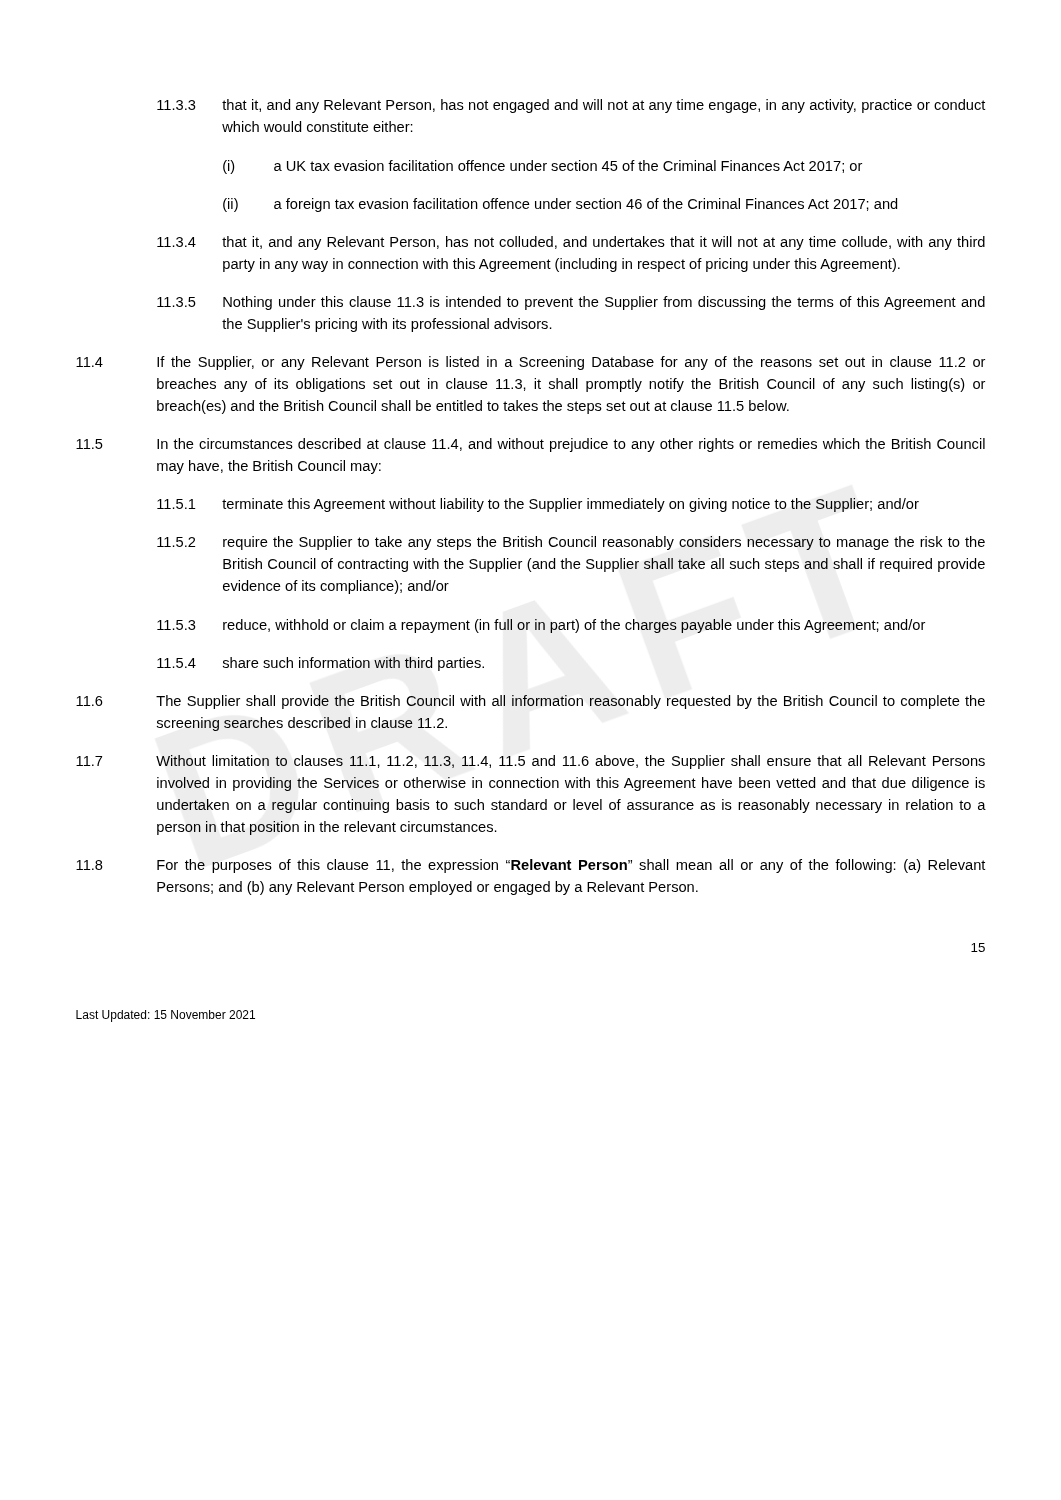DRAFT
11.3.3
that it, and any Relevant Person, has not engaged and will not at any time engage, in any activity, practice or conduct which would constitute either:
(i)
a UK tax evasion facilitation offence under section 45 of the Criminal Finances Act 2017; or
(ii)
a foreign tax evasion facilitation offence under section 46 of the Criminal Finances Act 2017; and
11.3.4
that it, and any Relevant Person, has not colluded, and undertakes that it will not at any time collude, with any third party in any way in connection with this Agreement (including in respect of pricing under this Agreement).
11.3.5
Nothing under this clause 11.3 is intended to prevent the Supplier from discussing the terms of this Agreement and the Supplier's pricing with its professional advisors.
11.4
If the Supplier, or any Relevant Person is listed in a Screening Database for any of the reasons set out in clause 11.2 or breaches any of its obligations set out in clause 11.3, it shall promptly notify the British Council of any such listing(s) or breach(es) and the British Council shall be entitled to takes the steps set out at clause 11.5 below.
11.5
In the circumstances described at clause 11.4, and without prejudice to any other rights or remedies which the British Council may have, the British Council may:
11.5.1
terminate this Agreement without liability to the Supplier immediately on giving notice to the Supplier; and/or
11.5.2
require the Supplier to take any steps the British Council reasonably considers necessary to manage the risk to the British Council of contracting with the Supplier (and the Supplier shall take all such steps and shall if required provide evidence of its compliance); and/or
11.5.3
reduce, withhold or claim a repayment (in full or in part) of the charges payable under this Agreement; and/or
11.5.4
share such information with third parties.
11.6
The Supplier shall provide the British Council with all information reasonably requested by the British Council to complete the screening searches described in clause 11.2.
11.7
Without limitation to clauses 11.1, 11.2, 11.3, 11.4, 11.5 and 11.6 above, the Supplier shall ensure that all Relevant Persons involved in providing the Services or otherwise in connection with this Agreement have been vetted and that due diligence is undertaken on a regular continuing basis to such standard or level of assurance as is reasonably necessary in relation to a person in that position in the relevant circumstances.
11.8
For the purposes of this clause 11, the expression “Relevant Person” shall mean all or any of the following: (a) Relevant Persons; and (b) any Relevant Person employed or engaged by a Relevant Person.
15
Last Updated: 15 November 2021